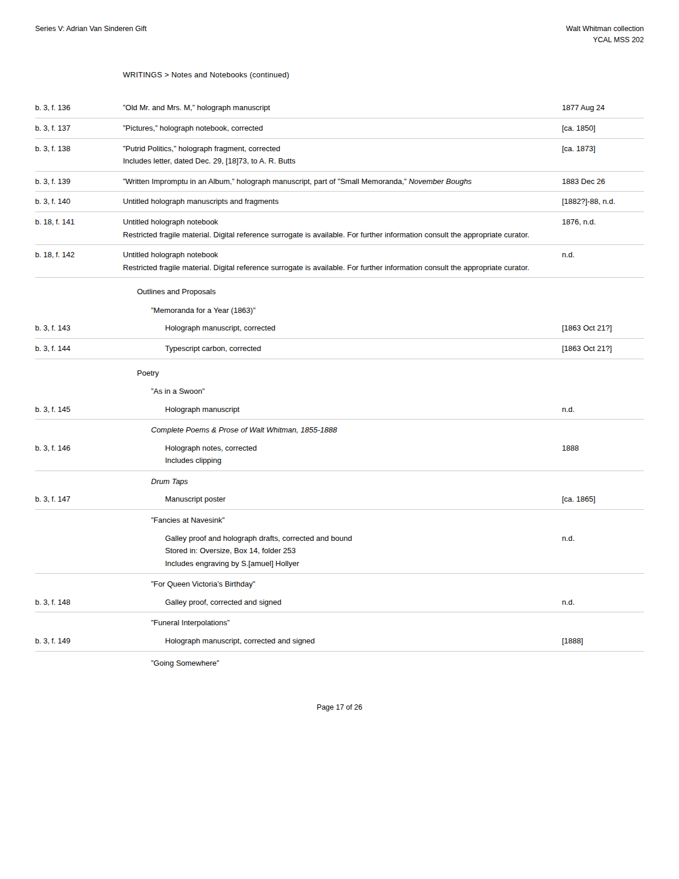Series V: Adrian Van Sinderen Gift
Walt Whitman collection
YCAL MSS 202
WRITINGS > Notes and Notebooks (continued)
| b. 3 , f. 136 | ”Old Mr. and Mrs. M,” holograph manuscript | 1877 Aug 24 |
| b. 3 , f. 137 | ”Pictures,” holograph notebook, corrected | [ca. 1850] |
| b. 3 , f. 138 | ”Putrid Politics,” holograph fragment, corrected Includes letter, dated Dec. 29, [18]73, to A. R. Butts | [ca. 1873] |
| b. 3 , f. 139 | ”Written Impromptu in an Album,” holograph manuscript, part of ”Small Memoranda,” November Boughs | 1883 Dec 26 |
| b. 3 , f. 140 | Untitled holograph manuscripts and fragments | [1882?]-88, n.d. |
| b. 18 , f. 141 | Untitled holograph notebook Restricted fragile material. Digital reference surrogate is available. For further information consult the appropriate curator. | 1876, n.d. |
| b. 18 , f. 142 | Untitled holograph notebook Restricted fragile material. Digital reference surrogate is available. For further information consult the appropriate curator. | n.d. |
| | Outlines and Proposals | |
| | ”Memoranda for a Year (1863)” | |
| b. 3 , f. 143 | Holograph manuscript, corrected | [1863 Oct 21?] |
| b. 3 , f. 144 | Typescript carbon, corrected | [1863 Oct 21?] |
| | Poetry | |
| | ”As in a Swoon” | |
| b. 3 , f. 145 | Holograph manuscript | n.d. |
| | Complete Poems & Prose of Walt Whitman, 1855-1888 | |
| b. 3 , f. 146 | Holograph notes, corrected Includes clipping | 1888 |
| | Drum Taps | |
| b. 3 , f. 147 | Manuscript poster | [ca. 1865] |
| | ”Fancies at Navesink” | |
| | Galley proof and holograph drafts, corrected and bound Stored in: Oversize, Box 14, folder 253 Includes engraving by S.[amuel] Hollyer | n.d. |
| | ”For Queen Victoria’s Birthday” | |
| b. 3 , f. 148 | Galley proof, corrected and signed | n.d. |
| | ”Funeral Interpolations” | |
| b. 3 , f. 149 | Holograph manuscript, corrected and signed | [1888] |
| | ”Going Somewhere” | |
Page 17 of 26